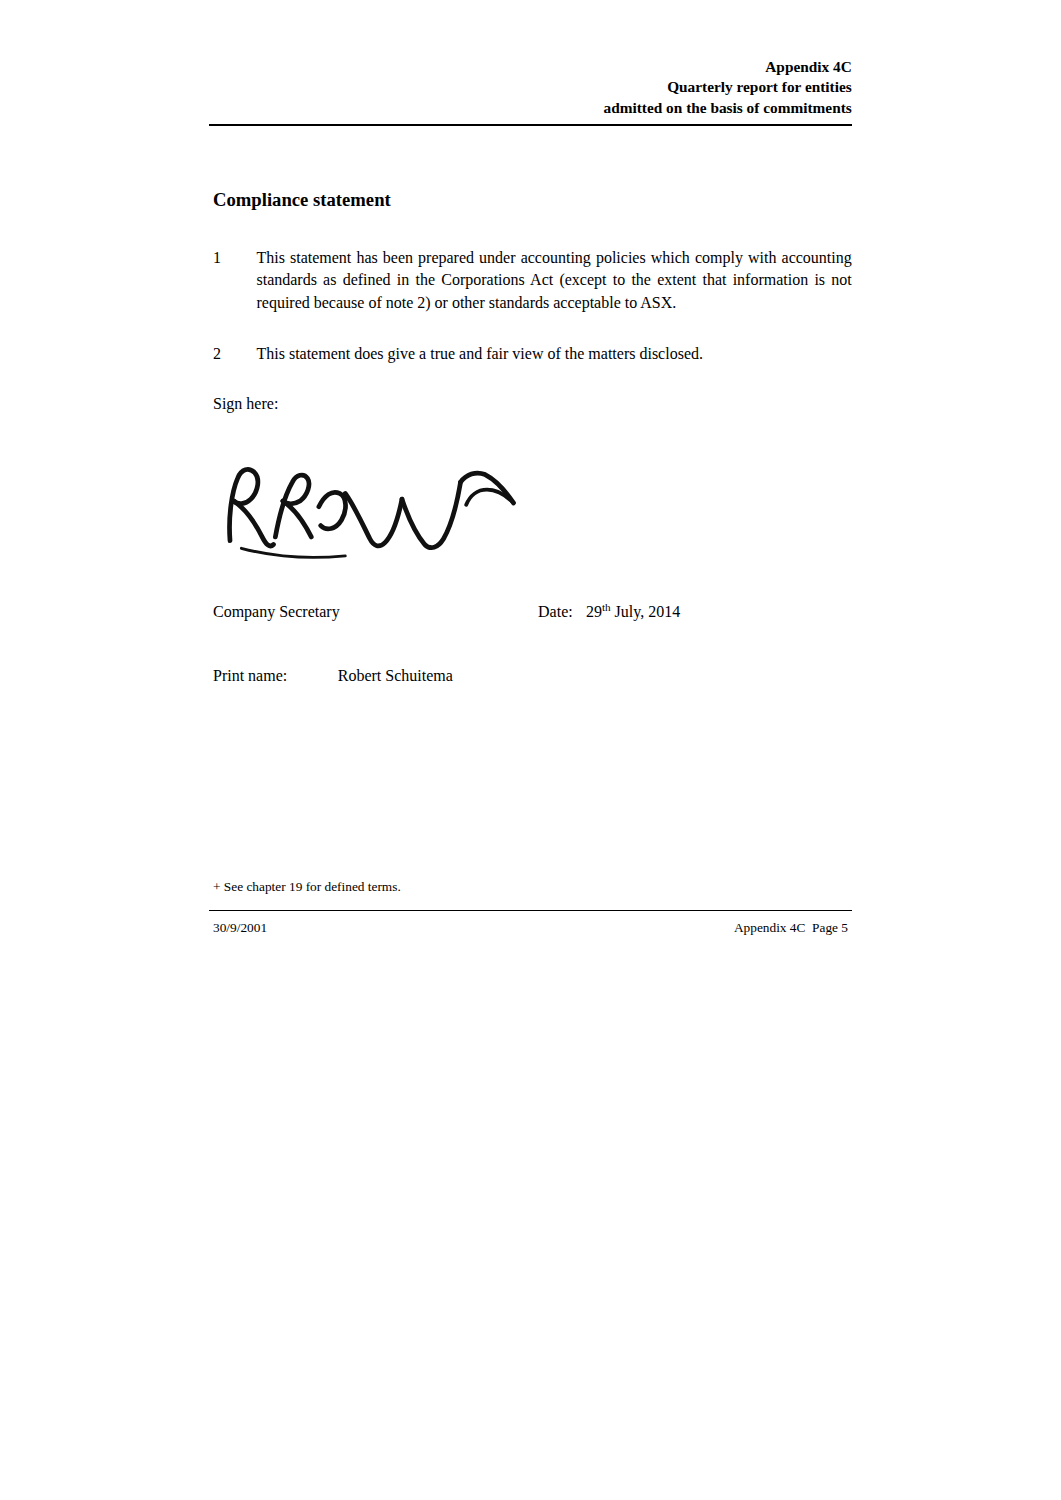Appendix 4C
Quarterly report for entities
admitted on the basis of commitments
Compliance statement
This statement has been prepared under accounting policies which comply with accounting standards as defined in the Corporations Act (except to the extent that information is not required because of note 2) or other standards acceptable to ASX.
This statement does give a true and fair view of the matters disclosed.
Sign here:
Company Secretary Date: 29th July, 2014
Print name: Robert Schuitema
+ See chapter 19 for defined terms.
30/9/2001 Appendix 4C Page 5